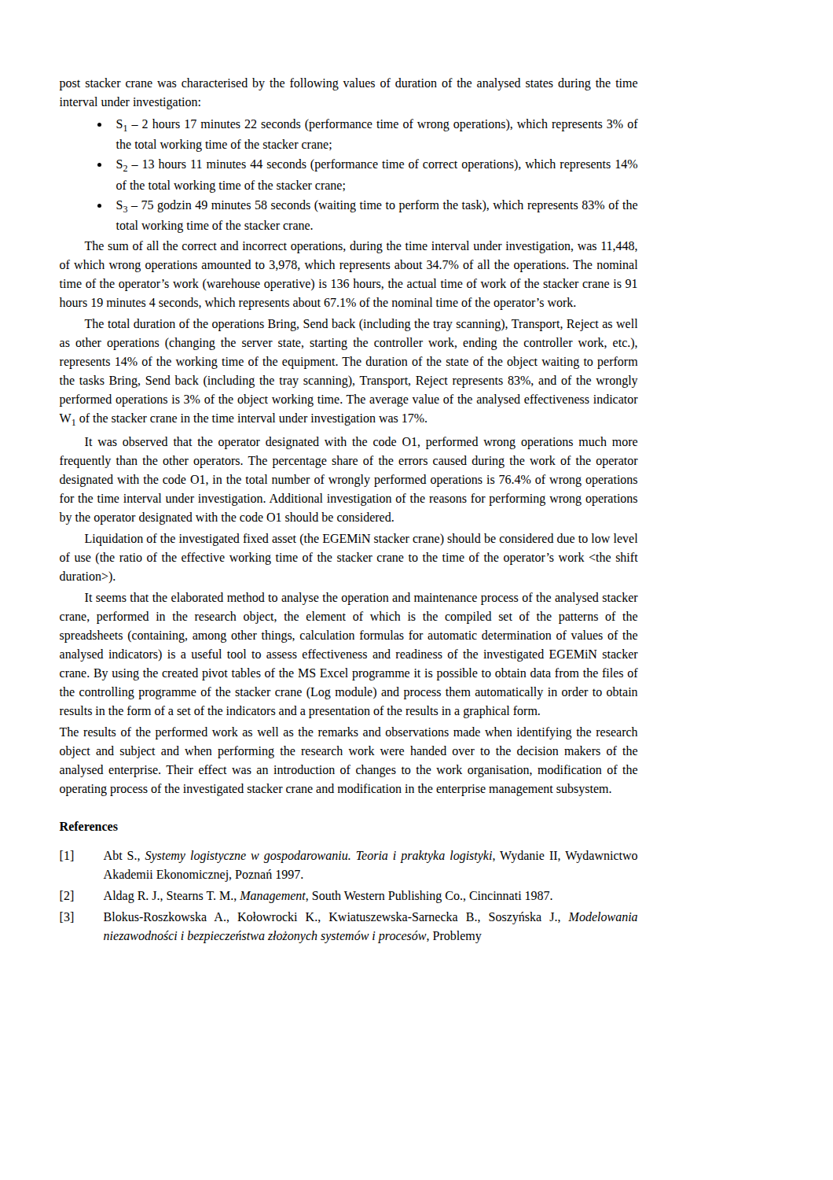post stacker crane was characterised by the following values of duration of the analysed states during the time interval under investigation:
S1 – 2 hours 17 minutes 22 seconds (performance time of wrong operations), which represents 3% of the total working time of the stacker crane;
S2 – 13 hours 11 minutes 44 seconds (performance time of correct operations), which represents 14% of the total working time of the stacker crane;
S3 – 75 godzin 49 minutes 58 seconds (waiting time to perform the task), which represents 83% of the total working time of the stacker crane.
The sum of all the correct and incorrect operations, during the time interval under investigation, was 11,448, of which wrong operations amounted to 3,978, which represents about 34.7% of all the operations. The nominal time of the operator’s work (warehouse operative) is 136 hours, the actual time of work of the stacker crane is 91 hours 19 minutes 4 seconds, which represents about 67.1% of the nominal time of the operator’s work.
The total duration of the operations Bring, Send back (including the tray scanning), Transport, Reject as well as other operations (changing the server state, starting the controller work, ending the controller work, etc.), represents 14% of the working time of the equipment. The duration of the state of the object waiting to perform the tasks Bring, Send back (including the tray scanning), Transport, Reject represents 83%, and of the wrongly performed operations is 3% of the object working time. The average value of the analysed effectiveness indicator W1 of the stacker crane in the time interval under investigation was 17%.
It was observed that the operator designated with the code O1, performed wrong operations much more frequently than the other operators. The percentage share of the errors caused during the work of the operator designated with the code O1, in the total number of wrongly performed operations is 76.4% of wrong operations for the time interval under investigation. Additional investigation of the reasons for performing wrong operations by the operator designated with the code O1 should be considered.
Liquidation of the investigated fixed asset (the EGEMiN stacker crane) should be considered due to low level of use (the ratio of the effective working time of the stacker crane to the time of the operator’s work <the shift duration>).
It seems that the elaborated method to analyse the operation and maintenance process of the analysed stacker crane, performed in the research object, the element of which is the compiled set of the patterns of the spreadsheets (containing, among other things, calculation formulas for automatic determination of values of the analysed indicators) is a useful tool to assess effectiveness and readiness of the investigated EGEMiN stacker crane. By using the created pivot tables of the MS Excel programme it is possible to obtain data from the files of the controlling programme of the stacker crane (Log module) and process them automatically in order to obtain results in the form of a set of the indicators and a presentation of the results in a graphical form.
The results of the performed work as well as the remarks and observations made when identifying the research object and subject and when performing the research work were handed over to the decision makers of the analysed enterprise. Their effect was an introduction of changes to the work organisation, modification of the operating process of the investigated stacker crane and modification in the enterprise management subsystem.
References
[1] Abt S., Systemy logistyczne w gospodarowaniu. Teoria i praktyka logistyki, Wydanie II, Wydawnictwo Akademii Ekonomicznej, Poznań 1997.
[2] Aldag R. J., Stearns T. M., Management, South Western Publishing Co., Cincinnati 1987.
[3] Blokus-Roszkowska A., Kołowrocki K., Kwiatuszewska-Sarnecka B., Soszyńska J., Modelowania niezawodności i bezpieczeństwa złożonych systemów i procesów, Problemy